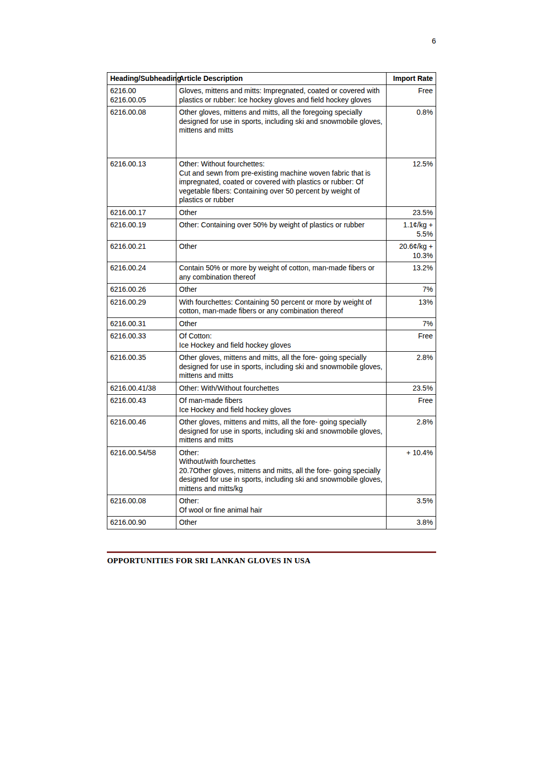6
| Heading/Subheading | Article Description | Import Rate |
| --- | --- | --- |
| 6216.00 6216.00.05 | Gloves, mittens and mitts: Impregnated, coated or covered with plastics or rubber: Ice hockey gloves and field hockey gloves | Free |
| 6216.00.08 | Other gloves, mittens and mitts, all the foregoing specially designed for use in sports, including ski and snowmobile gloves, mittens and mitts | 0.8% |
| 6216.00.13 | Other: Without fourchettes: Cut and sewn from pre-existing machine woven fabric that is impregnated, coated or covered with plastics or rubber: Of vegetable fibers: Containing over 50 percent by weight of plastics or rubber | 12.5% |
| 6216.00.17 | Other | 23.5% |
| 6216.00.19 | Other: Containing over 50% by weight of plastics or rubber | 1.1¢/kg + 5.5% |
| 6216.00.21 | Other | 20.6¢/kg + 10.3% |
| 6216.00.24 | Contain 50% or more by weight of cotton, man-made fibers or any combination thereof | 13.2% |
| 6216.00.26 | Other | 7% |
| 6216.00.29 | With fourchettes: Containing 50 percent or more by weight of cotton, man-made fibers or any combination thereof | 13% |
| 6216.00.31 | Other | 7% |
| 6216.00.33 | Of Cotton: Ice Hockey and field hockey gloves | Free |
| 6216.00.35 | Other gloves, mittens and mitts, all the fore- going specially designed for use in sports, including ski and snowmobile gloves, mittens and mitts | 2.8% |
| 6216.00.41/38 | Other: With/Without fourchettes | 23.5% |
| 6216.00.43 | Of man-made fibers Ice Hockey and field hockey gloves | Free |
| 6216.00.46 | Other gloves, mittens and mitts, all the fore- going specially designed for use in sports, including ski and snowmobile gloves, mittens and mitts | 2.8% |
| 6216.00.54/58 | Other: Without/with fourchettes 20.7Other gloves, mittens and mitts, all the fore- going specially designed for use in sports, including ski and snowmobile gloves, mittens and mitts/kg | + 10.4% |
| 6216.00.08 | Other: Of wool or fine animal hair | 3.5% |
| 6216.00.90 | Other | 3.8% |
OPPORTUNITIES FOR SRI LANKAN GLOVES IN USA